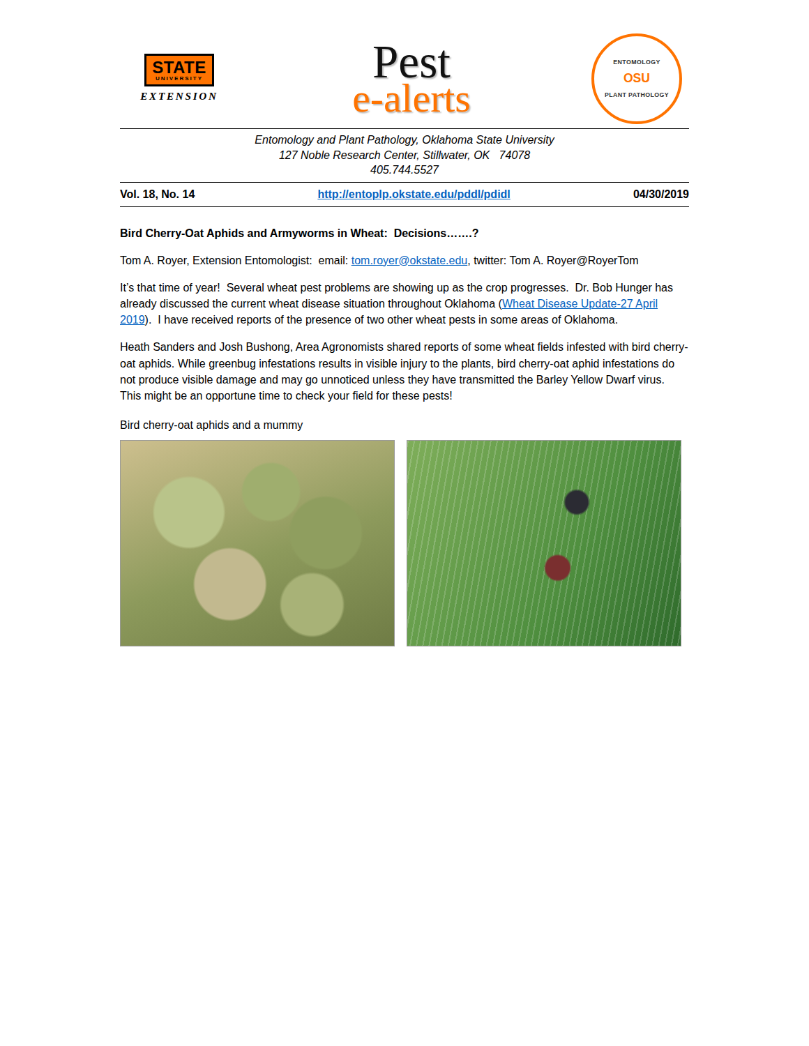STATEUNIVERSITY
EXTENSION
Pest
e-alerts
Entomology OSU Plant Pathology
Entomology and Plant Pathology, Oklahoma State University
127 Noble Research Center, Stillwater, OK 74078
405.744.5527
Vol. 18, No. 14 http://entoplp.okstate.edu/pddl/pdidl 04/30/2019
Bird Cherry-Oat Aphids and Armyworms in Wheat: Decisions…….?
Tom A. Royer, Extension Entomologist: email: tom.royer@okstate.edu, twitter: Tom A. Royer@RoyerTom
It’s that time of year! Several wheat pest problems are showing up as the crop progresses. Dr. Bob Hunger has already discussed the current wheat disease situation throughout Oklahoma (Wheat Disease Update-27 April 2019). I have received reports of the presence of two other wheat pests in some areas of Oklahoma.
Heath Sanders and Josh Bushong, Area Agronomists shared reports of some wheat fields infested with bird cherry-oat aphids. While greenbug infestations results in visible injury to the plants, bird cherry-oat aphid infestations do not produce visible damage and may go unnoticed unless they have transmitted the Barley Yellow Dwarf virus. This might be an opportune time to check your field for these pests!
Bird cherry-oat aphids and a mummy